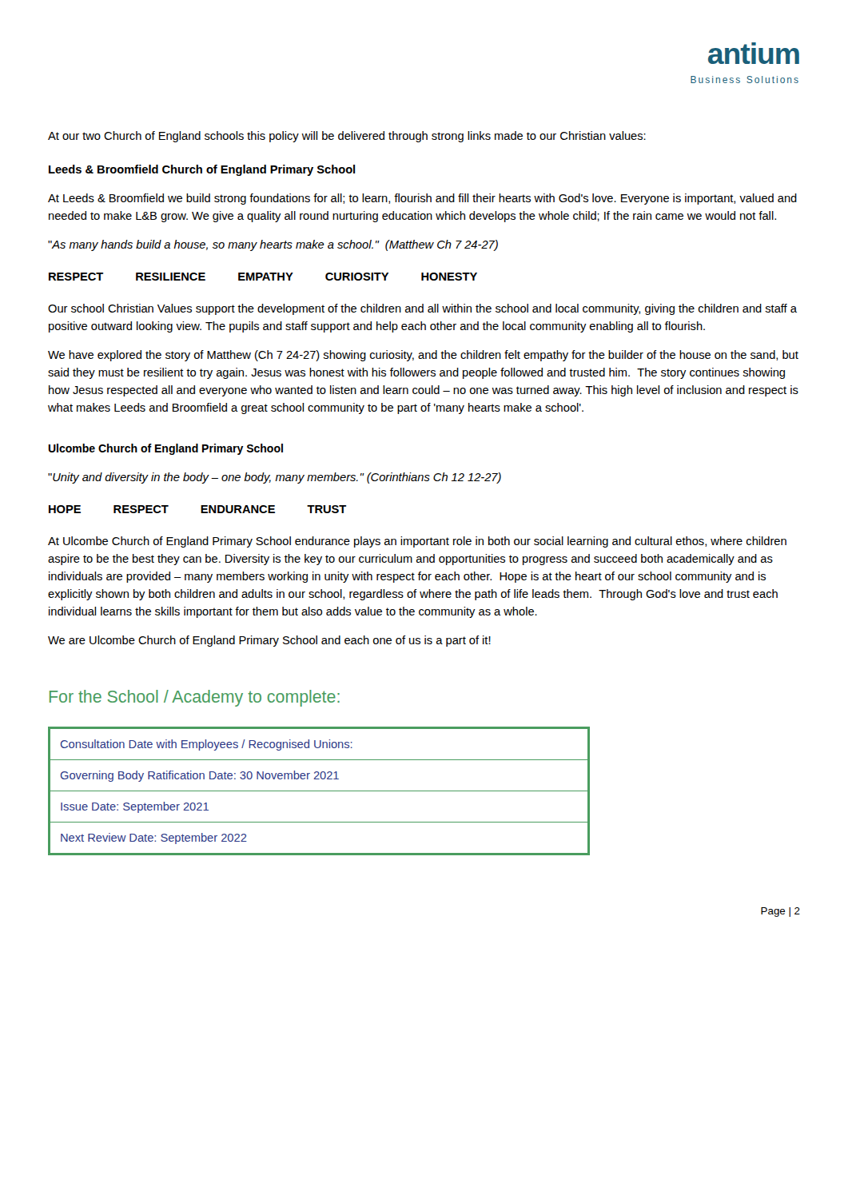antium
Business Solutions
At our two Church of England schools this policy will be delivered through strong links made to our Christian values:
Leeds & Broomfield Church of England Primary School
At Leeds & Broomfield we build strong foundations for all; to learn, flourish and fill their hearts with God's love. Everyone is important, valued and needed to make L&B grow. We give a quality all round nurturing education which develops the whole child; If the rain came we would not fall.
"As many hands build a house, so many hearts make a school." (Matthew Ch 7 24-27)
RESPECT RESILIENCE EMPATHY CURIOSITY HONESTY
Our school Christian Values support the development of the children and all within the school and local community, giving the children and staff a positive outward looking view. The pupils and staff support and help each other and the local community enabling all to flourish.
We have explored the story of Matthew (Ch 7 24-27) showing curiosity, and the children felt empathy for the builder of the house on the sand, but said they must be resilient to try again. Jesus was honest with his followers and people followed and trusted him. The story continues showing how Jesus respected all and everyone who wanted to listen and learn could – no one was turned away. This high level of inclusion and respect is what makes Leeds and Broomfield a great school community to be part of 'many hearts make a school'.
Ulcombe Church of England Primary School
"Unity and diversity in the body – one body, many members." (Corinthians Ch 12 12-27)
HOPE RESPECT ENDURANCE TRUST
At Ulcombe Church of England Primary School endurance plays an important role in both our social learning and cultural ethos, where children aspire to be the best they can be. Diversity is the key to our curriculum and opportunities to progress and succeed both academically and as individuals are provided – many members working in unity with respect for each other. Hope is at the heart of our school community and is explicitly shown by both children and adults in our school, regardless of where the path of life leads them. Through God's love and trust each individual learns the skills important for them but also adds value to the community as a whole.
We are Ulcombe Church of England Primary School and each one of us is a part of it!
For the School / Academy to complete:
| Consultation Date with Employees / Recognised Unions: |
| Governing Body Ratification Date: 30 November 2021 |
| Issue Date: September 2021 |
| Next Review Date: September 2022 |
Page | 2